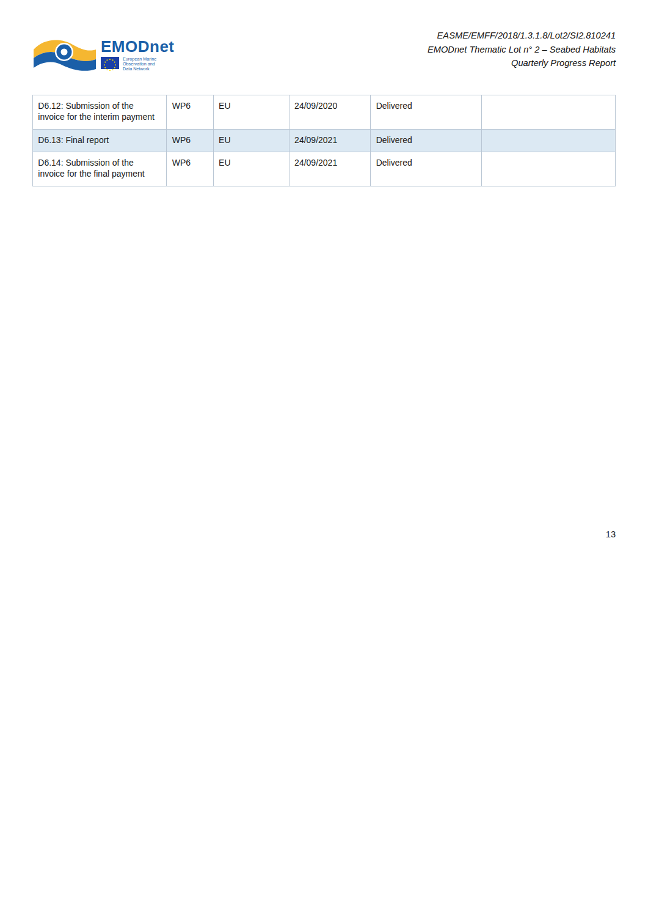EMODnet European Marine Observation and Data Network
EASME/EMFF/2018/1.3.1.8/Lot2/SI2.810241
EMODnet Thematic Lot n° 2 – Seabed Habitats
Quarterly Progress Report
| D6.12: Submission of the invoice for the interim payment | WP6 | EU | 24/09/2020 | Delivered | |
| D6.13: Final report | WP6 | EU | 24/09/2021 | Delivered | |
| D6.14: Submission of the invoice for the final payment | WP6 | EU | 24/09/2021 | Delivered | |
13